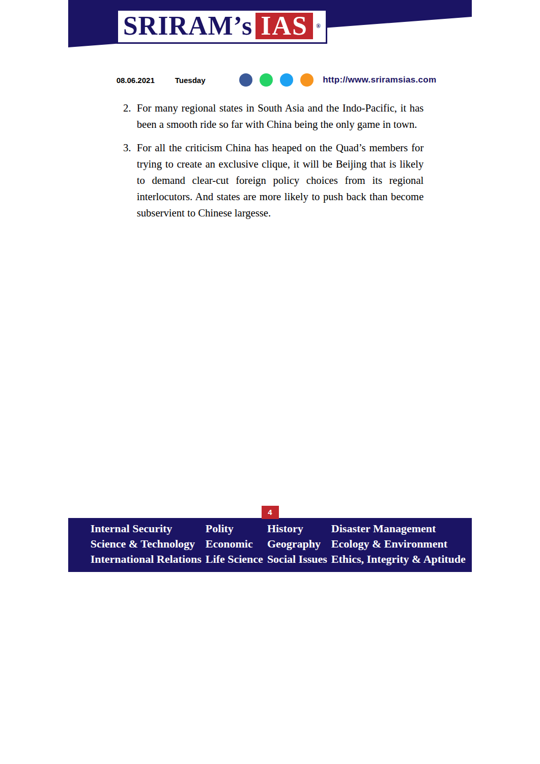SRIRAM’s IAS®
08.06.2021 Tuesday http://www.sriramsias.com
For many regional states in South Asia and the Indo-Pacific, it has been a smooth ride so far with China being the only game in town.
For all the criticism China has heaped on the Quad’s members for trying to create an exclusive clique, it will be Beijing that is likely to demand clear-cut foreign policy choices from its regional interlocutors. And states are more likely to push back than become subservient to Chinese largesse.
4
| Internal Security | Polity | History | Disaster Management |
| Science & Technology | Economic | Geography | Ecology & Environment |
| International Relations | Life Science | Social Issues | Ethics, Integrity & Aptitude |